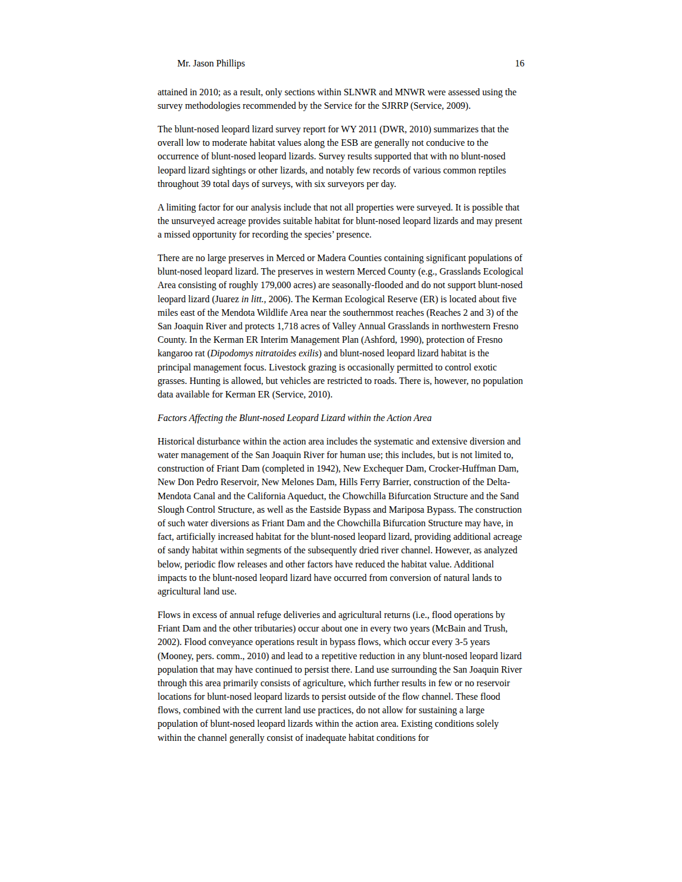Mr. Jason Phillips 16
attained in 2010; as a result, only sections within SLNWR and MNWR were assessed using the survey methodologies recommended by the Service for the SJRRP (Service, 2009).
The blunt-nosed leopard lizard survey report for WY 2011 (DWR, 2010) summarizes that the overall low to moderate habitat values along the ESB are generally not conducive to the occurrence of blunt-nosed leopard lizards. Survey results supported that with no blunt-nosed leopard lizard sightings or other lizards, and notably few records of various common reptiles throughout 39 total days of surveys, with six surveyors per day.
A limiting factor for our analysis include that not all properties were surveyed. It is possible that the unsurveyed acreage provides suitable habitat for blunt-nosed leopard lizards and may present a missed opportunity for recording the species’ presence.
There are no large preserves in Merced or Madera Counties containing significant populations of blunt-nosed leopard lizard. The preserves in western Merced County (e.g., Grasslands Ecological Area consisting of roughly 179,000 acres) are seasonally-flooded and do not support blunt-nosed leopard lizard (Juarez in litt., 2006). The Kerman Ecological Reserve (ER) is located about five miles east of the Mendota Wildlife Area near the southernmost reaches (Reaches 2 and 3) of the San Joaquin River and protects 1,718 acres of Valley Annual Grasslands in northwestern Fresno County. In the Kerman ER Interim Management Plan (Ashford, 1990), protection of Fresno kangaroo rat (Dipodomys nitratoides exilis) and blunt-nosed leopard lizard habitat is the principal management focus. Livestock grazing is occasionally permitted to control exotic grasses. Hunting is allowed, but vehicles are restricted to roads. There is, however, no population data available for Kerman ER (Service, 2010).
Factors Affecting the Blunt-nosed Leopard Lizard within the Action Area
Historical disturbance within the action area includes the systematic and extensive diversion and water management of the San Joaquin River for human use; this includes, but is not limited to, construction of Friant Dam (completed in 1942), New Exchequer Dam, Crocker-Huffman Dam, New Don Pedro Reservoir, New Melones Dam, Hills Ferry Barrier, construction of the Delta-Mendota Canal and the California Aqueduct, the Chowchilla Bifurcation Structure and the Sand Slough Control Structure, as well as the Eastside Bypass and Mariposa Bypass. The construction of such water diversions as Friant Dam and the Chowchilla Bifurcation Structure may have, in fact, artificially increased habitat for the blunt-nosed leopard lizard, providing additional acreage of sandy habitat within segments of the subsequently dried river channel. However, as analyzed below, periodic flow releases and other factors have reduced the habitat value. Additional impacts to the blunt-nosed leopard lizard have occurred from conversion of natural lands to agricultural land use.
Flows in excess of annual refuge deliveries and agricultural returns (i.e., flood operations by Friant Dam and the other tributaries) occur about one in every two years (McBain and Trush, 2002). Flood conveyance operations result in bypass flows, which occur every 3-5 years (Mooney, pers. comm., 2010) and lead to a repetitive reduction in any blunt-nosed leopard lizard population that may have continued to persist there. Land use surrounding the San Joaquin River through this area primarily consists of agriculture, which further results in few or no reservoir locations for blunt-nosed leopard lizards to persist outside of the flow channel. These flood flows, combined with the current land use practices, do not allow for sustaining a large population of blunt-nosed leopard lizards within the action area. Existing conditions solely within the channel generally consist of inadequate habitat conditions for